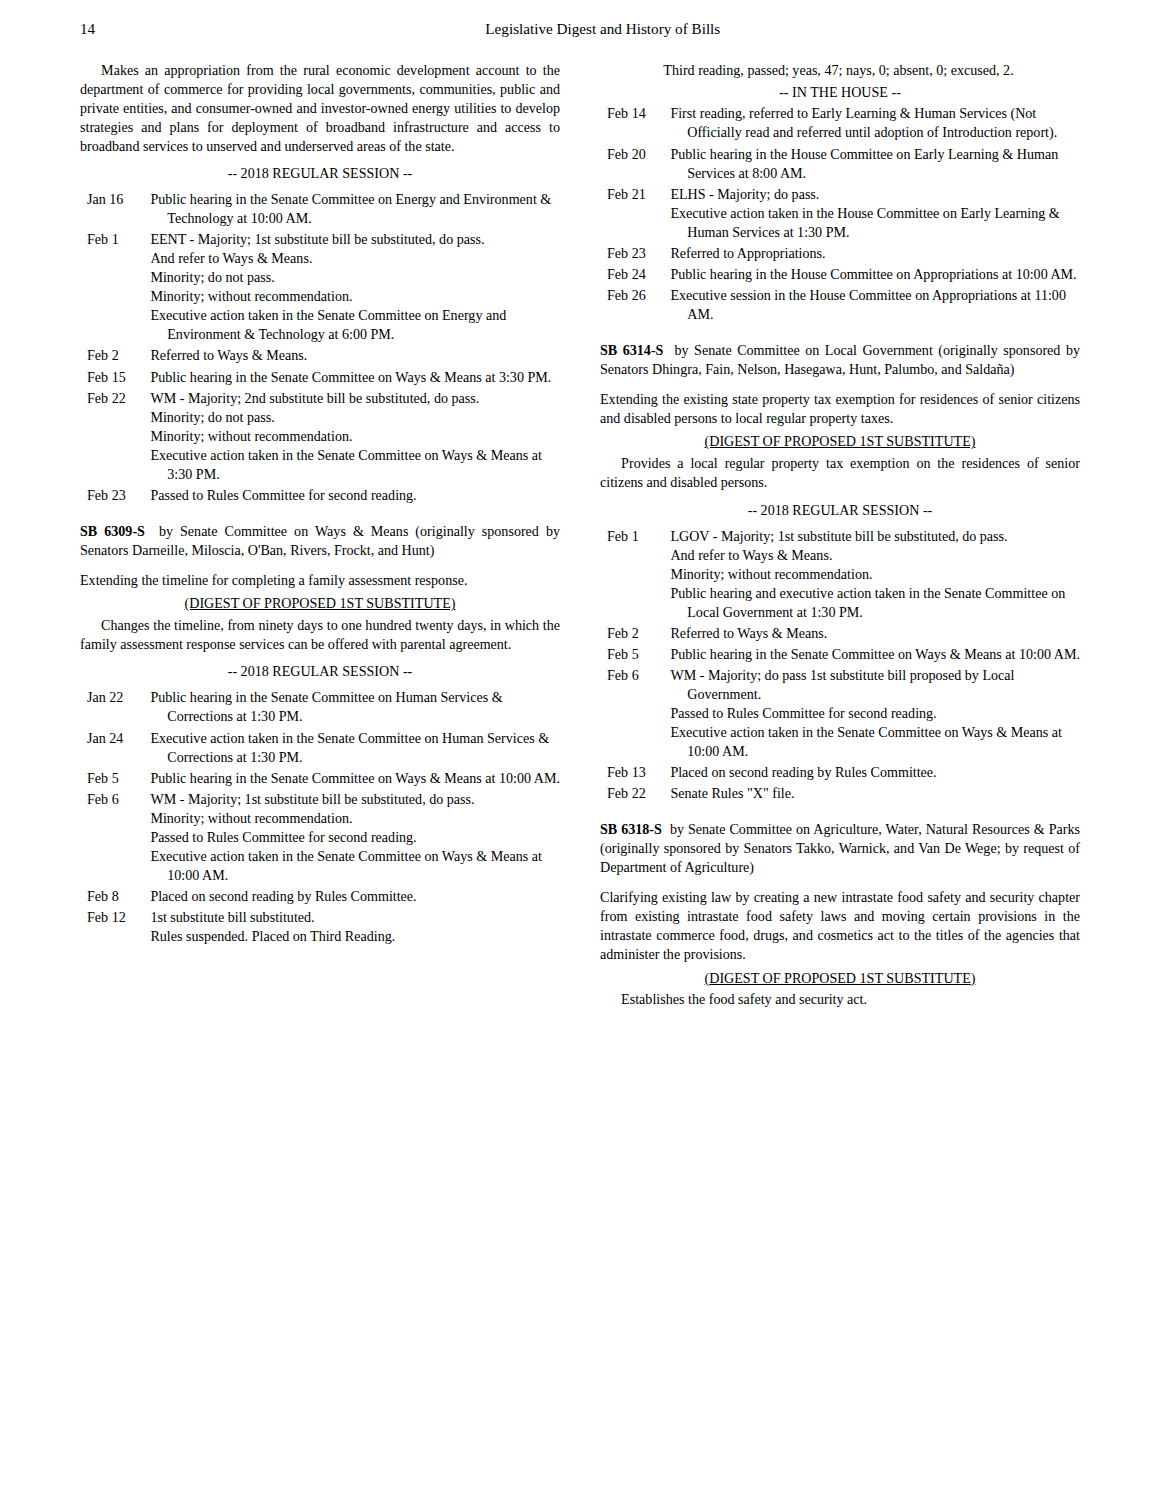14 Legislative Digest and History of Bills
Makes an appropriation from the rural economic development account to the department of commerce for providing local governments, communities, public and private entities, and consumer-owned and investor-owned energy utilities to develop strategies and plans for deployment of broadband infrastructure and access to broadband services to unserved and underserved areas of the state.
-- 2018 REGULAR SESSION --
Jan 16 Public hearing in the Senate Committee on Energy and Environment & Technology at 10:00 AM.
Feb 1 EENT - Majority; 1st substitute bill be substituted, do pass. And refer to Ways & Means. Minority; do not pass. Minority; without recommendation. Executive action taken in the Senate Committee on Energy and Environment & Technology at 6:00 PM.
Feb 2 Referred to Ways & Means.
Feb 15 Public hearing in the Senate Committee on Ways & Means at 3:30 PM.
Feb 22 WM - Majority; 2nd substitute bill be substituted, do pass. Minority; do not pass. Minority; without recommendation. Executive action taken in the Senate Committee on Ways & Means at 3:30 PM.
Feb 23 Passed to Rules Committee for second reading.
SB 6309-S by Senate Committee on Ways & Means (originally sponsored by Senators Darneille, Miloscia, O'Ban, Rivers, Frockt, and Hunt)
Extending the timeline for completing a family assessment response.
(DIGEST OF PROPOSED 1ST SUBSTITUTE)
Changes the timeline, from ninety days to one hundred twenty days, in which the family assessment response services can be offered with parental agreement.
-- 2018 REGULAR SESSION --
Jan 22 Public hearing in the Senate Committee on Human Services & Corrections at 1:30 PM.
Jan 24 Executive action taken in the Senate Committee on Human Services & Corrections at 1:30 PM.
Feb 5 Public hearing in the Senate Committee on Ways & Means at 10:00 AM.
Feb 6 WM - Majority; 1st substitute bill be substituted, do pass. Minority; without recommendation. Passed to Rules Committee for second reading. Executive action taken in the Senate Committee on Ways & Means at 10:00 AM.
Feb 8 Placed on second reading by Rules Committee.
Feb 12 1st substitute bill substituted. Rules suspended. Placed on Third Reading.
Third reading, passed; yeas, 47; nays, 0; absent, 0; excused, 2.
-- IN THE HOUSE --
Feb 14 First reading, referred to Early Learning & Human Services (Not Officially read and referred until adoption of Introduction report).
Feb 20 Public hearing in the House Committee on Early Learning & Human Services at 8:00 AM.
Feb 21 ELHS - Majority; do pass. Executive action taken in the House Committee on Early Learning & Human Services at 1:30 PM.
Feb 23 Referred to Appropriations.
Feb 24 Public hearing in the House Committee on Appropriations at 10:00 AM.
Feb 26 Executive session in the House Committee on Appropriations at 11:00 AM.
SB 6314-S by Senate Committee on Local Government (originally sponsored by Senators Dhingra, Fain, Nelson, Hasegawa, Hunt, Palumbo, and Saldaña)
Extending the existing state property tax exemption for residences of senior citizens and disabled persons to local regular property taxes.
(DIGEST OF PROPOSED 1ST SUBSTITUTE)
Provides a local regular property tax exemption on the residences of senior citizens and disabled persons.
-- 2018 REGULAR SESSION --
Feb 1 LGOV - Majority; 1st substitute bill be substituted, do pass. And refer to Ways & Means. Minority; without recommendation. Public hearing and executive action taken in the Senate Committee on Local Government at 1:30 PM.
Feb 2 Referred to Ways & Means.
Feb 5 Public hearing in the Senate Committee on Ways & Means at 10:00 AM.
Feb 6 WM - Majority; do pass 1st substitute bill proposed by Local Government. Passed to Rules Committee for second reading. Executive action taken in the Senate Committee on Ways & Means at 10:00 AM.
Feb 13 Placed on second reading by Rules Committee.
Feb 22 Senate Rules "X" file.
SB 6318-S by Senate Committee on Agriculture, Water, Natural Resources & Parks (originally sponsored by Senators Takko, Warnick, and Van De Wege; by request of Department of Agriculture)
Clarifying existing law by creating a new intrastate food safety and security chapter from existing intrastate food safety laws and moving certain provisions in the intrastate commerce food, drugs, and cosmetics act to the titles of the agencies that administer the provisions.
(DIGEST OF PROPOSED 1ST SUBSTITUTE)
Establishes the food safety and security act.